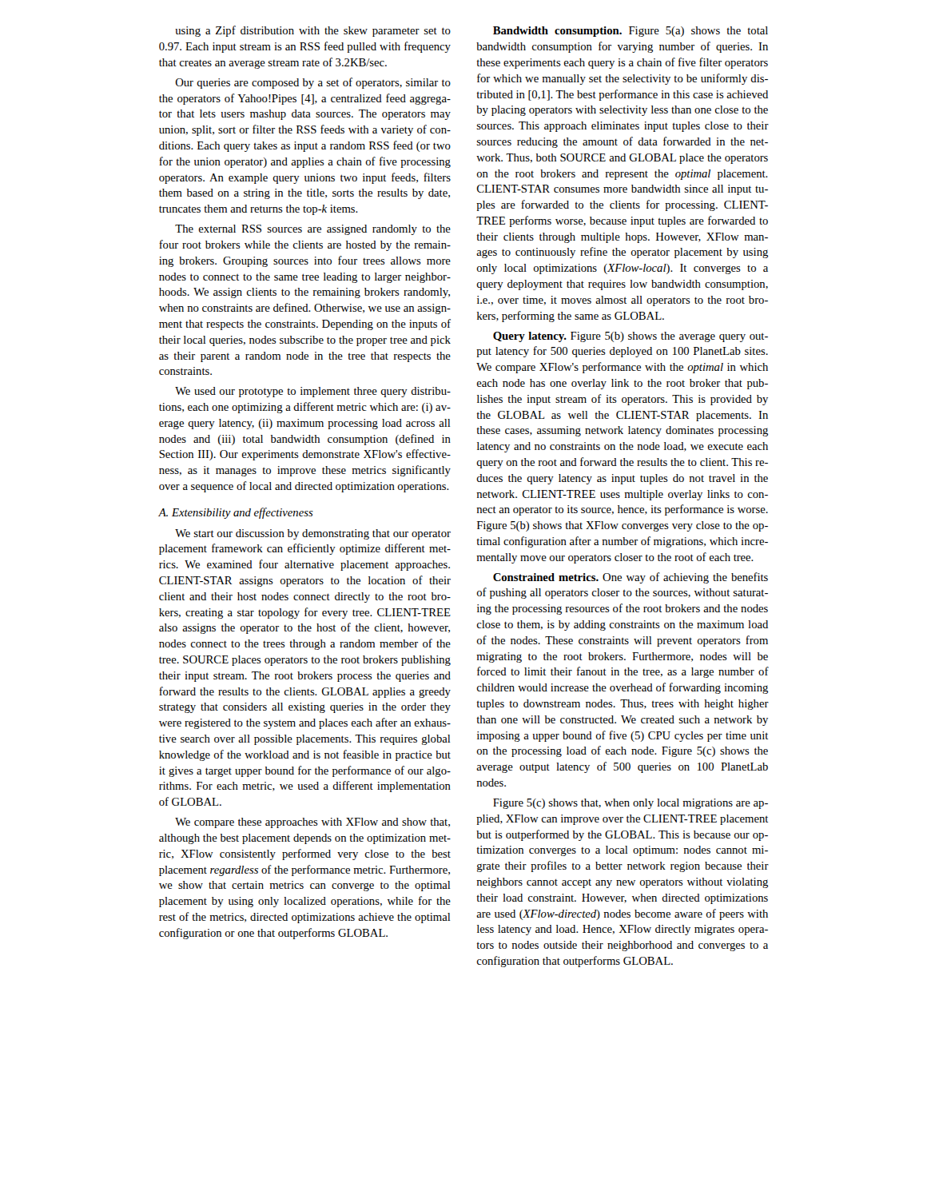using a Zipf distribution with the skew parameter set to 0.97. Each input stream is an RSS feed pulled with frequency that creates an average stream rate of 3.2KB/sec.
Our queries are composed by a set of operators, similar to the operators of Yahoo!Pipes [4], a centralized feed aggregator that lets users mashup data sources. The operators may union, split, sort or filter the RSS feeds with a variety of conditions. Each query takes as input a random RSS feed (or two for the union operator) and applies a chain of five processing operators. An example query unions two input feeds, filters them based on a string in the title, sorts the results by date, truncates them and returns the top-k items.
The external RSS sources are assigned randomly to the four root brokers while the clients are hosted by the remaining brokers. Grouping sources into four trees allows more nodes to connect to the same tree leading to larger neighborhoods. We assign clients to the remaining brokers randomly, when no constraints are defined. Otherwise, we use an assignment that respects the constraints. Depending on the inputs of their local queries, nodes subscribe to the proper tree and pick as their parent a random node in the tree that respects the constraints.
We used our prototype to implement three query distributions, each one optimizing a different metric which are: (i) average query latency, (ii) maximum processing load across all nodes and (iii) total bandwidth consumption (defined in Section III). Our experiments demonstrate XFlow's effectiveness, as it manages to improve these metrics significantly over a sequence of local and directed optimization operations.
A. Extensibility and effectiveness
We start our discussion by demonstrating that our operator placement framework can efficiently optimize different metrics. We examined four alternative placement approaches. CLIENT-STAR assigns operators to the location of their client and their host nodes connect directly to the root brokers, creating a star topology for every tree. CLIENT-TREE also assigns the operator to the host of the client, however, nodes connect to the trees through a random member of the tree. SOURCE places operators to the root brokers publishing their input stream. The root brokers process the queries and forward the results to the clients. GLOBAL applies a greedy strategy that considers all existing queries in the order they were registered to the system and places each after an exhaustive search over all possible placements. This requires global knowledge of the workload and is not feasible in practice but it gives a target upper bound for the performance of our algorithms. For each metric, we used a different implementation of GLOBAL.
We compare these approaches with XFlow and show that, although the best placement depends on the optimization metric, XFlow consistently performed very close to the best placement regardless of the performance metric. Furthermore, we show that certain metrics can converge to the optimal placement by using only localized operations, while for the rest of the metrics, directed optimizations achieve the optimal configuration or one that outperforms GLOBAL.
Bandwidth consumption. Figure 5(a) shows the total bandwidth consumption for varying number of queries. In these experiments each query is a chain of five filter operators for which we manually set the selectivity to be uniformly distributed in [0,1]. The best performance in this case is achieved by placing operators with selectivity less than one close to the sources. This approach eliminates input tuples close to their sources reducing the amount of data forwarded in the network. Thus, both SOURCE and GLOBAL place the operators on the root brokers and represent the optimal placement. CLIENT-STAR consumes more bandwidth since all input tuples are forwarded to the clients for processing. CLIENT-TREE performs worse, because input tuples are forwarded to their clients through multiple hops. However, XFlow manages to continuously refine the operator placement by using only local optimizations (XFlow-local). It converges to a query deployment that requires low bandwidth consumption, i.e., over time, it moves almost all operators to the root brokers, performing the same as GLOBAL.
Query latency. Figure 5(b) shows the average query output latency for 500 queries deployed on 100 PlanetLab sites. We compare XFlow's performance with the optimal in which each node has one overlay link to the root broker that publishes the input stream of its operators. This is provided by the GLOBAL as well the CLIENT-STAR placements. In these cases, assuming network latency dominates processing latency and no constraints on the node load, we execute each query on the root and forward the results the to client. This reduces the query latency as input tuples do not travel in the network. CLIENT-TREE uses multiple overlay links to connect an operator to its source, hence, its performance is worse. Figure 5(b) shows that XFlow converges very close to the optimal configuration after a number of migrations, which incrementally move our operators closer to the root of each tree.
Constrained metrics. One way of achieving the benefits of pushing all operators closer to the sources, without saturating the processing resources of the root brokers and the nodes close to them, is by adding constraints on the maximum load of the nodes. These constraints will prevent operators from migrating to the root brokers. Furthermore, nodes will be forced to limit their fanout in the tree, as a large number of children would increase the overhead of forwarding incoming tuples to downstream nodes. Thus, trees with height higher than one will be constructed. We created such a network by imposing a upper bound of five (5) CPU cycles per time unit on the processing load of each node. Figure 5(c) shows the average output latency of 500 queries on 100 PlanetLab nodes.
Figure 5(c) shows that, when only local migrations are applied, XFlow can improve over the CLIENT-TREE placement but is outperformed by the GLOBAL. This is because our optimization converges to a local optimum: nodes cannot migrate their profiles to a better network region because their neighbors cannot accept any new operators without violating their load constraint. However, when directed optimizations are used (XFlow-directed) nodes become aware of peers with less latency and load. Hence, XFlow directly migrates operators to nodes outside their neighborhood and converges to a configuration that outperforms GLOBAL.